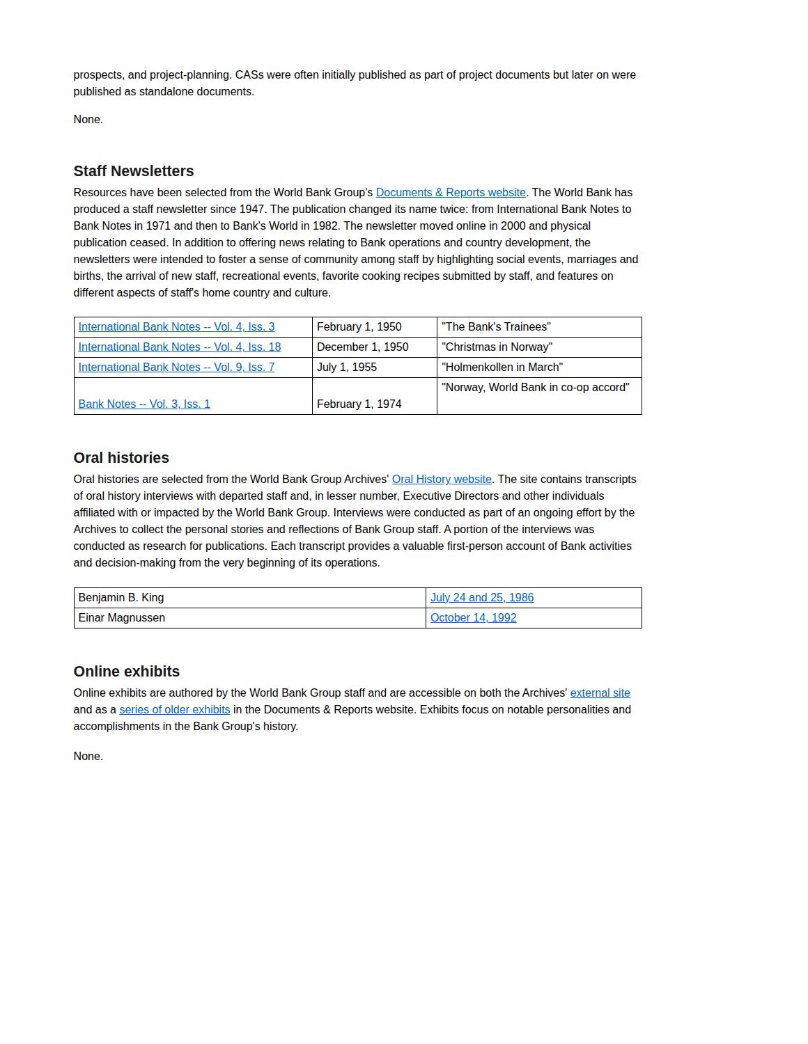prospects, and project-planning. CASs were often initially published as part of project documents but later on were published as standalone documents.
None.
Staff Newsletters
Resources have been selected from the World Bank Group's Documents & Reports website. The World Bank has produced a staff newsletter since 1947. The publication changed its name twice: from International Bank Notes to Bank Notes in 1971 and then to Bank's World in 1982. The newsletter moved online in 2000 and physical publication ceased. In addition to offering news relating to Bank operations and country development, the newsletters were intended to foster a sense of community among staff by highlighting social events, marriages and births, the arrival of new staff, recreational events, favorite cooking recipes submitted by staff, and features on different aspects of staff's home country and culture.
| International Bank Notes -- Vol. 4, Iss. 3 | February 1, 1950 | "The Bank's Trainees" |
| International Bank Notes -- Vol. 4, Iss. 18 | December 1, 1950 | "Christmas in Norway" |
| International Bank Notes -- Vol. 9, Iss. 7 | July 1, 1955 | "Holmenkollen in March" |
| Bank Notes -- Vol. 3, Iss. 1 | February 1, 1974 | "Norway, World Bank in co-op accord" |
Oral histories
Oral histories are selected from the World Bank Group Archives' Oral History website. The site contains transcripts of oral history interviews with departed staff and, in lesser number, Executive Directors and other individuals affiliated with or impacted by the World Bank Group. Interviews were conducted as part of an ongoing effort by the Archives to collect the personal stories and reflections of Bank Group staff. A portion of the interviews was conducted as research for publications. Each transcript provides a valuable first-person account of Bank activities and decision-making from the very beginning of its operations.
| Benjamin B. King | July 24 and 25, 1986 |
| Einar Magnussen | October 14, 1992 |
Online exhibits
Online exhibits are authored by the World Bank Group staff and are accessible on both the Archives' external site and as a series of older exhibits in the Documents & Reports website. Exhibits focus on notable personalities and accomplishments in the Bank Group's history.
None.